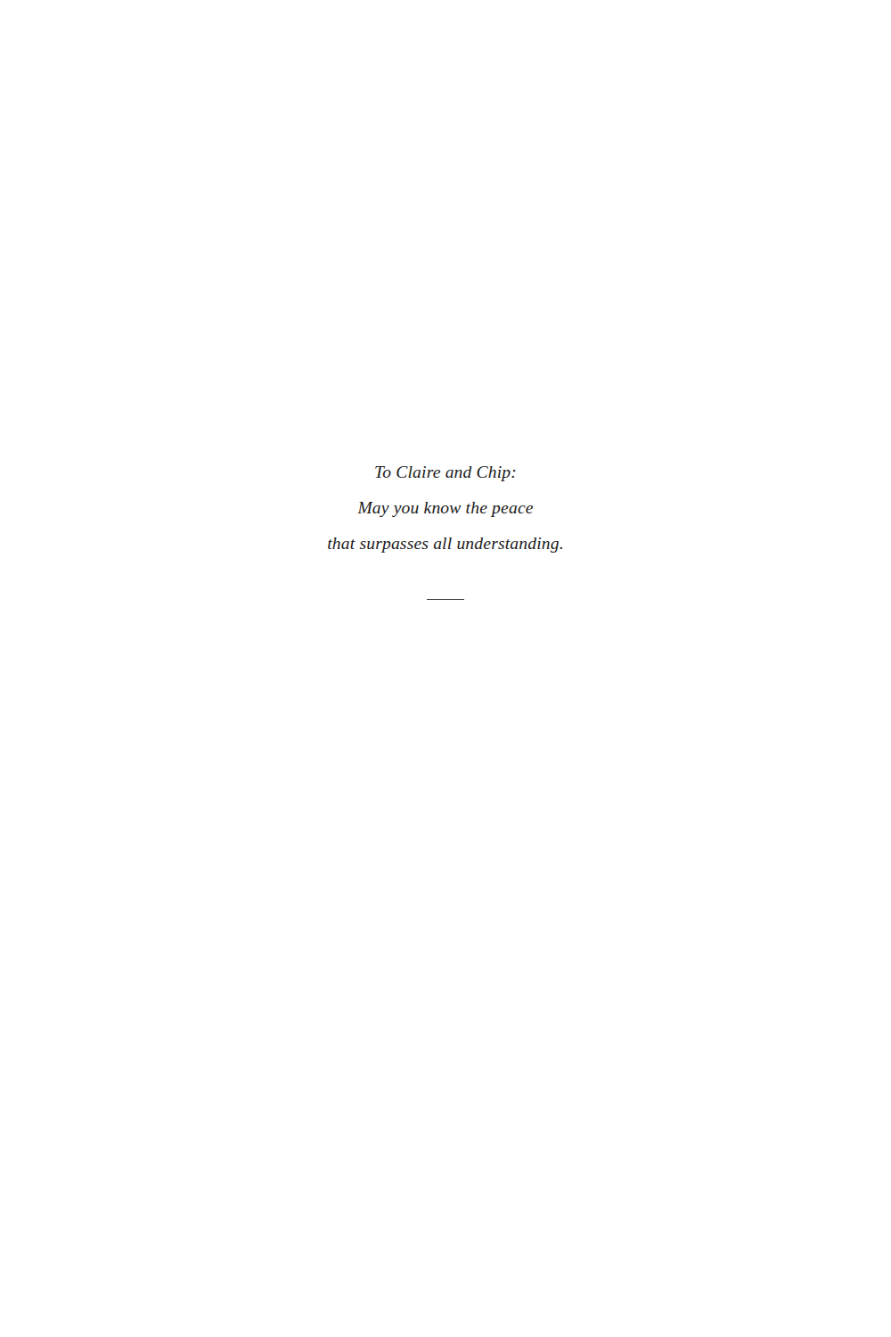To Claire and Chip:
May you know the peace
that surpasses all understanding.